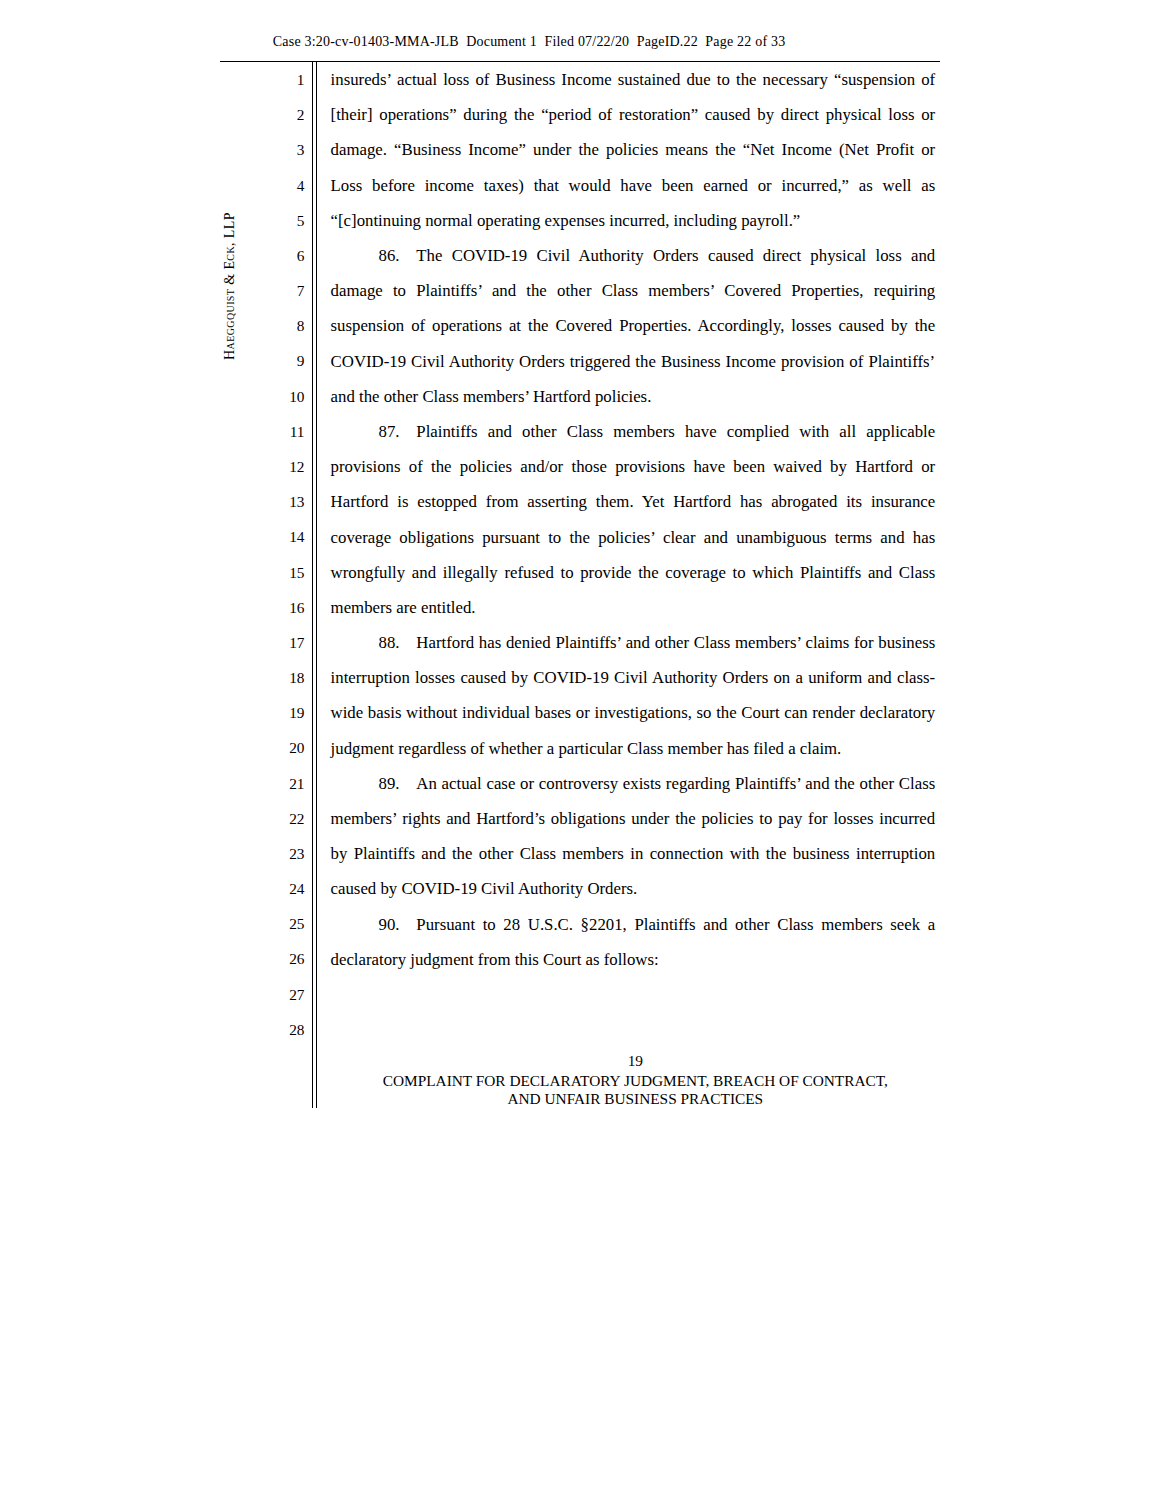Case 3:20-cv-01403-MMA-JLB Document 1 Filed 07/22/20 PageID.22 Page 22 of 33
Haeggquist & Eck, LLP
1
2
3
4
5
6
7
8
9
10
11
12
13
14
15
16
17
18
19
20
21
22
23
24
25
26
27
28
insureds’ actual loss of Business Income sustained due to the necessary “suspension of [their] operations” during the “period of restoration” caused by direct physical loss or damage. “Business Income” under the policies means the “Net Income (Net Profit or Loss before income taxes) that would have been earned or incurred,” as well as “[c]ontinuing normal operating expenses incurred, including payroll.”
86. The COVID-19 Civil Authority Orders caused direct physical loss and damage to Plaintiffs’ and the other Class members’ Covered Properties, requiring suspension of operations at the Covered Properties. Accordingly, losses caused by the COVID-19 Civil Authority Orders triggered the Business Income provision of Plaintiffs’ and the other Class members’ Hartford policies.
87. Plaintiffs and other Class members have complied with all applicable provisions of the policies and/or those provisions have been waived by Hartford or Hartford is estopped from asserting them. Yet Hartford has abrogated its insurance coverage obligations pursuant to the policies’ clear and unambiguous terms and has wrongfully and illegally refused to provide the coverage to which Plaintiffs and Class members are entitled.
88. Hartford has denied Plaintiffs’ and other Class members’ claims for business interruption losses caused by COVID-19 Civil Authority Orders on a uniform and class-wide basis without individual bases or investigations, so the Court can render declaratory judgment regardless of whether a particular Class member has filed a claim.
89. An actual case or controversy exists regarding Plaintiffs’ and the other Class members’ rights and Hartford’s obligations under the policies to pay for losses incurred by Plaintiffs and the other Class members in connection with the business interruption caused by COVID-19 Civil Authority Orders.
90. Pursuant to 28 U.S.C. §2201, Plaintiffs and other Class members seek a declaratory judgment from this Court as follows:
19
Complaint for Declaratory Judgment, Breach of Contract,
and Unfair Business Practices